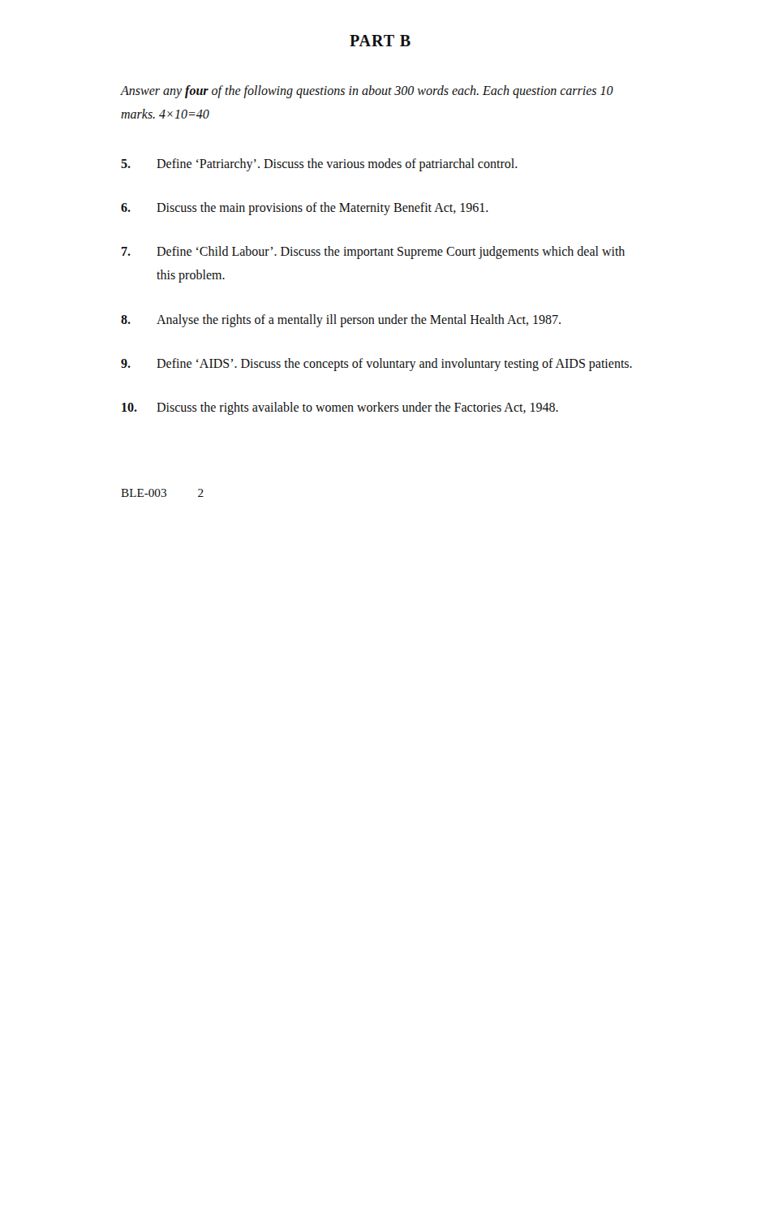PART B
Answer any four of the following questions in about 300 words each. Each question carries 10 marks. 4×10=40
Define ‘Patriarchy’. Discuss the various modes of patriarchal control.
Discuss the main provisions of the Maternity Benefit Act, 1961.
Define ‘Child Labour’. Discuss the important Supreme Court judgements which deal with this problem.
Analyse the rights of a mentally ill person under the Mental Health Act, 1987.
Define ‘AIDS’. Discuss the concepts of voluntary and involuntary testing of AIDS patients.
Discuss the rights available to women workers under the Factories Act, 1948.
BLE-003 2